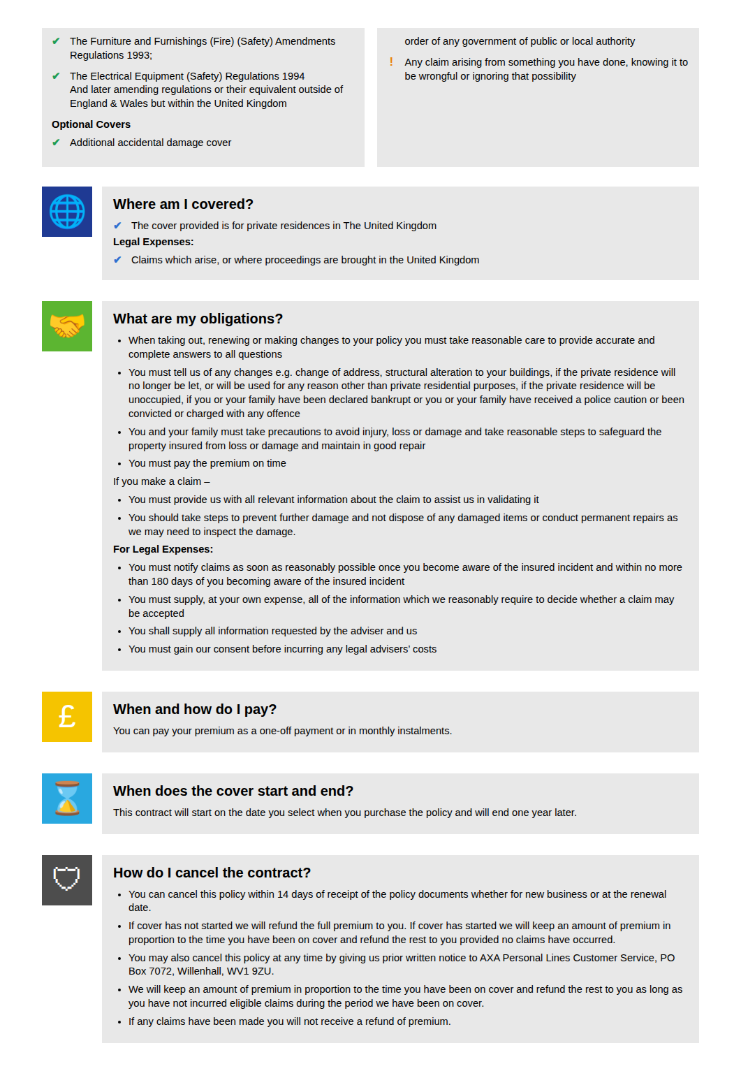The Furniture and Furnishings (Fire) (Safety) Amendments Regulations 1993;
The Electrical Equipment (Safety) Regulations 1994
And later amending regulations or their equivalent outside of England & Wales but within the United Kingdom
Optional Covers
Additional accidental damage cover
order of any government of public or local authority
Any claim arising from something you have done, knowing it to be wrongful or ignoring that possibility
🌐
Where am I covered?
The cover provided is for private residences in The United Kingdom
Legal Expenses:
Claims which arise, or where proceedings are brought in the United Kingdom
🤝
What are my obligations?
When taking out, renewing or making changes to your policy you must take reasonable care to provide accurate and complete answers to all questions
You must tell us of any changes e.g. change of address, structural alteration to your buildings, if the private residence will no longer be let, or will be used for any reason other than private residential purposes, if the private residence will be unoccupied, if you or your family have been declared bankrupt or you or your family have received a police caution or been convicted or charged with any offence
You and your family must take precautions to avoid injury, loss or damage and take reasonable steps to safeguard the property insured from loss or damage and maintain in good repair
You must pay the premium on time
If you make a claim –
You must provide us with all relevant information about the claim to assist us in validating it
You should take steps to prevent further damage and not dispose of any damaged items or conduct permanent repairs as we may need to inspect the damage.
For Legal Expenses:
You must notify claims as soon as reasonably possible once you become aware of the insured incident and within no more than 180 days of you becoming aware of the insured incident
You must supply, at your own expense, all of the information which we reasonably require to decide whether a claim may be accepted
You shall supply all information requested by the adviser and us
You must gain our consent before incurring any legal advisers’ costs
£
When and how do I pay?
You can pay your premium as a one-off payment or in monthly instalments.
⌛
When does the cover start and end?
This contract will start on the date you select when you purchase the policy and will end one year later.
🛡
How do I cancel the contract?
You can cancel this policy within 14 days of receipt of the policy documents whether for new business or at the renewal date.
If cover has not started we will refund the full premium to you. If cover has started we will keep an amount of premium in proportion to the time you have been on cover and refund the rest to you provided no claims have occurred.
You may also cancel this policy at any time by giving us prior written notice to AXA Personal Lines Customer Service, PO Box 7072, Willenhall, WV1 9ZU.
We will keep an amount of premium in proportion to the time you have been on cover and refund the rest to you as long as you have not incurred eligible claims during the period we have been on cover.
If any claims have been made you will not receive a refund of premium.